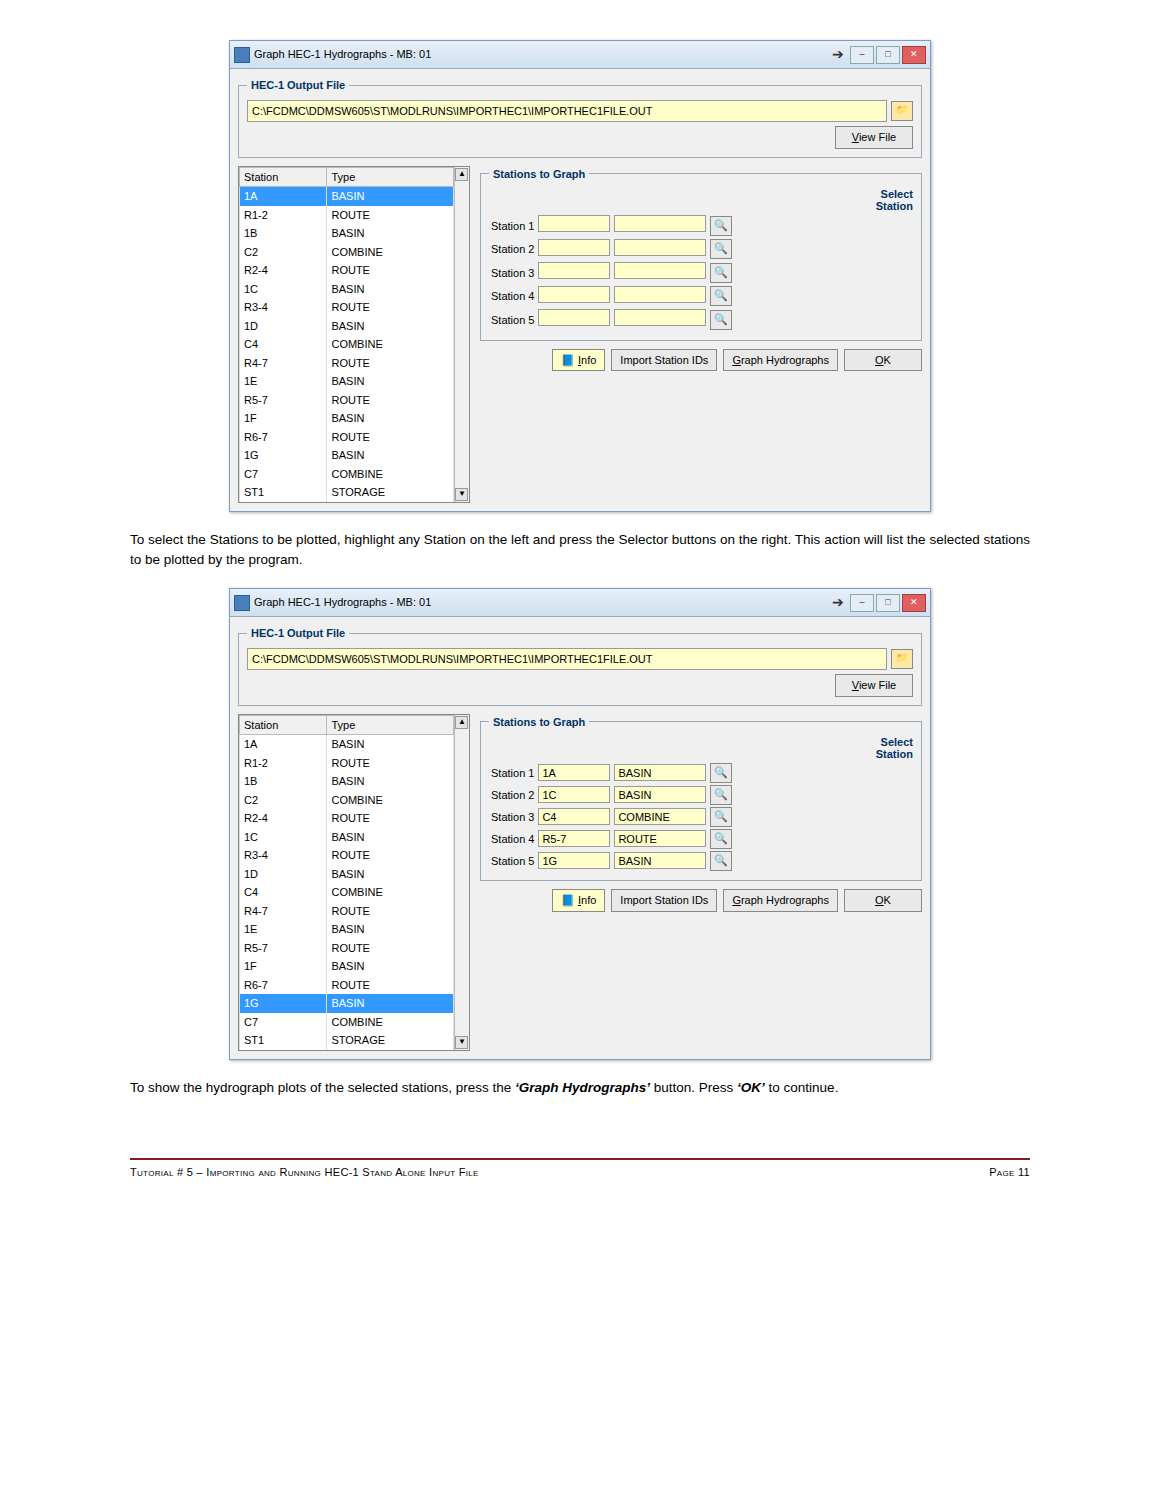Graph HEC-1 Hydrographs - MB: 01 ➔ – □ ✕
HEC-1 Output File
C:\FCDMC\DDMSW605\ST\MODLRUNS\IMPORTHEC1\IMPORTHEC1FILE.OUT
📁
View File
| Station | Type |
| --- | --- |
| 1A | BASIN |
| R1-2 | ROUTE |
| 1B | BASIN |
| C2 | COMBINE |
| R2-4 | ROUTE |
| 1C | BASIN |
| R3-4 | ROUTE |
| 1D | BASIN |
| C4 | COMBINE |
| R4-7 | ROUTE |
| 1E | BASIN |
| R5-7 | ROUTE |
| 1F | BASIN |
| R6-7 | ROUTE |
| 1G | BASIN |
| C7 | COMBINE |
| ST1 | STORAGE |
▲ ▼
Stations to Graph
Select
Station
| Station 1 | | | 🔍 |
| Station 2 | | | 🔍 |
| Station 3 | | | 🔍 |
| Station 4 | | | 🔍 |
| Station 5 | | | 🔍 |
📘 Info Import Station IDs Graph Hydrographs OK
To select the Stations to be plotted, highlight any Station on the left and press the Selector buttons on the right. This action will list the selected stations to be plotted by the program.
Graph HEC-1 Hydrographs - MB: 01 ➔ – □ ✕
HEC-1 Output File
C:\FCDMC\DDMSW605\ST\MODLRUNS\IMPORTHEC1\IMPORTHEC1FILE.OUT
📁
View File
| Station | Type |
| --- | --- |
| 1A | BASIN |
| R1-2 | ROUTE |
| 1B | BASIN |
| C2 | COMBINE |
| R2-4 | ROUTE |
| 1C | BASIN |
| R3-4 | ROUTE |
| 1D | BASIN |
| C4 | COMBINE |
| R4-7 | ROUTE |
| 1E | BASIN |
| R5-7 | ROUTE |
| 1F | BASIN |
| R6-7 | ROUTE |
| 1G | BASIN |
| C7 | COMBINE |
| ST1 | STORAGE |
▲ ▼
Stations to Graph
Select
Station
| Station 1 | 1A | BASIN | 🔍 |
| Station 2 | 1C | BASIN | 🔍 |
| Station 3 | C4 | COMBINE | 🔍 |
| Station 4 | R5-7 | ROUTE | 🔍 |
| Station 5 | 1G | BASIN | 🔍 |
📘 Info Import Station IDs Graph Hydrographs OK
To show the hydrograph plots of the selected stations, press the ‘Graph Hydrographs’ button. Press ‘OK’ to continue.
Tutorial # 5 – Importing and Running HEC-1 Stand Alone Input File Page 11